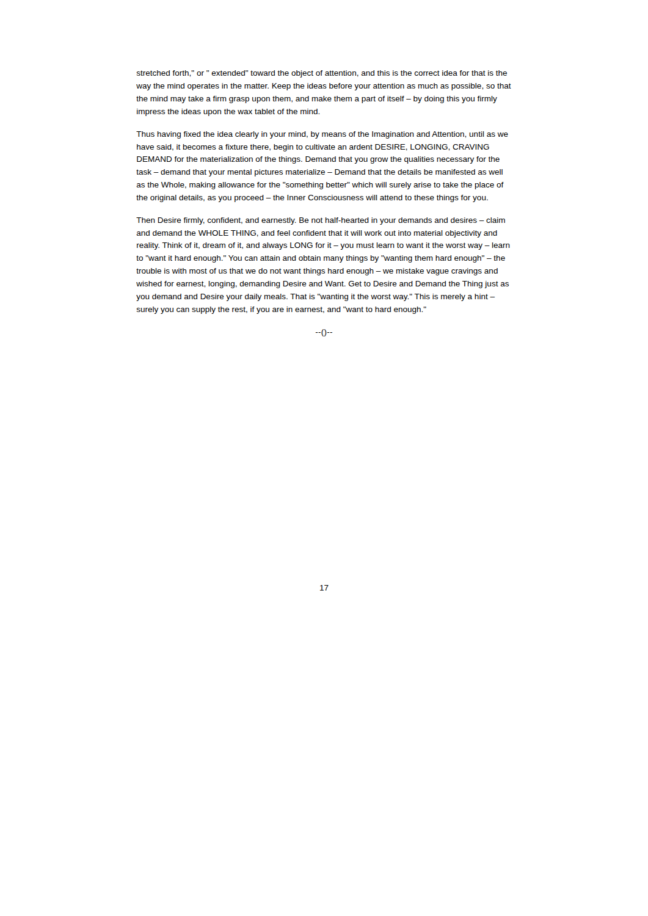stretched forth," or " extended" toward the object of attention, and this is the correct idea for that is the way the mind operates in the matter. Keep the ideas before your attention as much as possible, so that the mind may take a firm grasp upon them, and make them a part of itself – by doing this you firmly impress the ideas upon the wax tablet of the mind.
Thus having fixed the idea clearly in your mind, by means of the Imagination and Attention, until as we have said, it becomes a fixture there, begin to cultivate an ardent DESIRE, LONGING, CRAVING DEMAND for the materialization of the things. Demand that you grow the qualities necessary for the task – demand that your mental pictures materialize – Demand that the details be manifested as well as the Whole, making allowance for the "something better" which will surely arise to take the place of the original details, as you proceed – the Inner Consciousness will attend to these things for you.
Then Desire firmly, confident, and earnestly. Be not half-hearted in your demands and desires – claim and demand the WHOLE THING, and feel confident that it will work out into material objectivity and reality. Think of it, dream of it, and always LONG for it – you must learn to want it the worst way – learn to "want it hard enough." You can attain and obtain many things by "wanting them hard enough" – the trouble is with most of us that we do not want things hard enough – we mistake vague cravings and wished for earnest, longing, demanding Desire and Want. Get to Desire and Demand the Thing just as you demand and Desire your daily meals. That is "wanting it the worst way." This is merely a hint – surely you can supply the rest, if you are in earnest, and "want to hard enough."
--()--
17